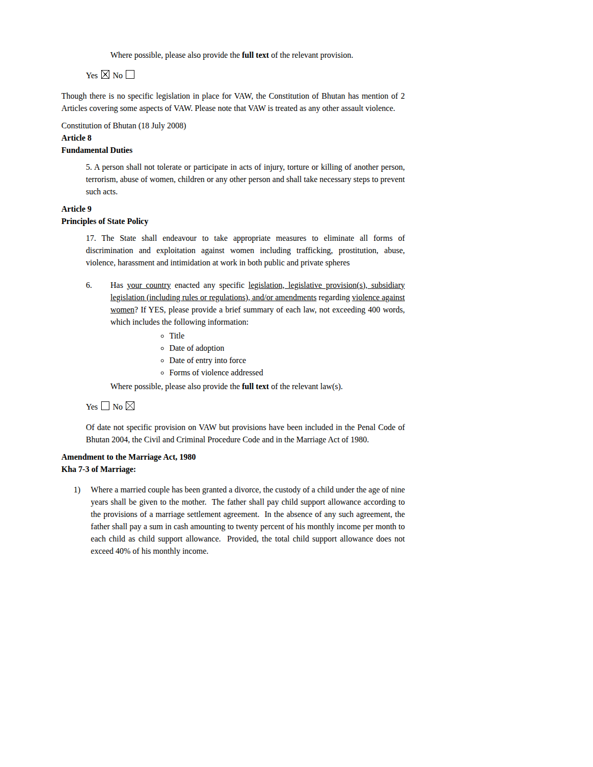Where possible, please also provide the full text of the relevant provision.
Yes No
Though there is no specific legislation in place for VAW, the Constitution of Bhutan has mention of 2 Articles covering some aspects of VAW. Please note that VAW is treated as any other assault violence.
Constitution of Bhutan (18 July 2008)
Article 8
Fundamental Duties
5. A person shall not tolerate or participate in acts of injury, torture or killing of another person, terrorism, abuse of women, children or any other person and shall take necessary steps to prevent such acts.
Article 9
Principles of State Policy
17. The State shall endeavour to take appropriate measures to eliminate all forms of discrimination and exploitation against women including trafficking, prostitution, abuse, violence, harassment and intimidation at work in both public and private spheres
6.
Has your country enacted any specific legislation, legislative provision(s), subsidiary legislation (including rules or regulations), and/or amendments regarding violence against women? If YES, please provide a brief summary of each law, not exceeding 400 words, which includes the following information:
Title
Date of adoption
Date of entry into force
Forms of violence addressed
Where possible, please also provide the full text of the relevant law(s).
Yes No
Of date not specific provision on VAW but provisions have been included in the Penal Code of Bhutan 2004, the Civil and Criminal Procedure Code and in the Marriage Act of 1980.
Amendment to the Marriage Act, 1980
Kha 7-3 of Marriage:
Where a married couple has been granted a divorce, the custody of a child under the age of nine years shall be given to the mother. The father shall pay child support allowance according to the provisions of a marriage settlement agreement. In the absence of any such agreement, the father shall pay a sum in cash amounting to twenty percent of his monthly income per month to each child as child support allowance. Provided, the total child support allowance does not exceed 40% of his monthly income.